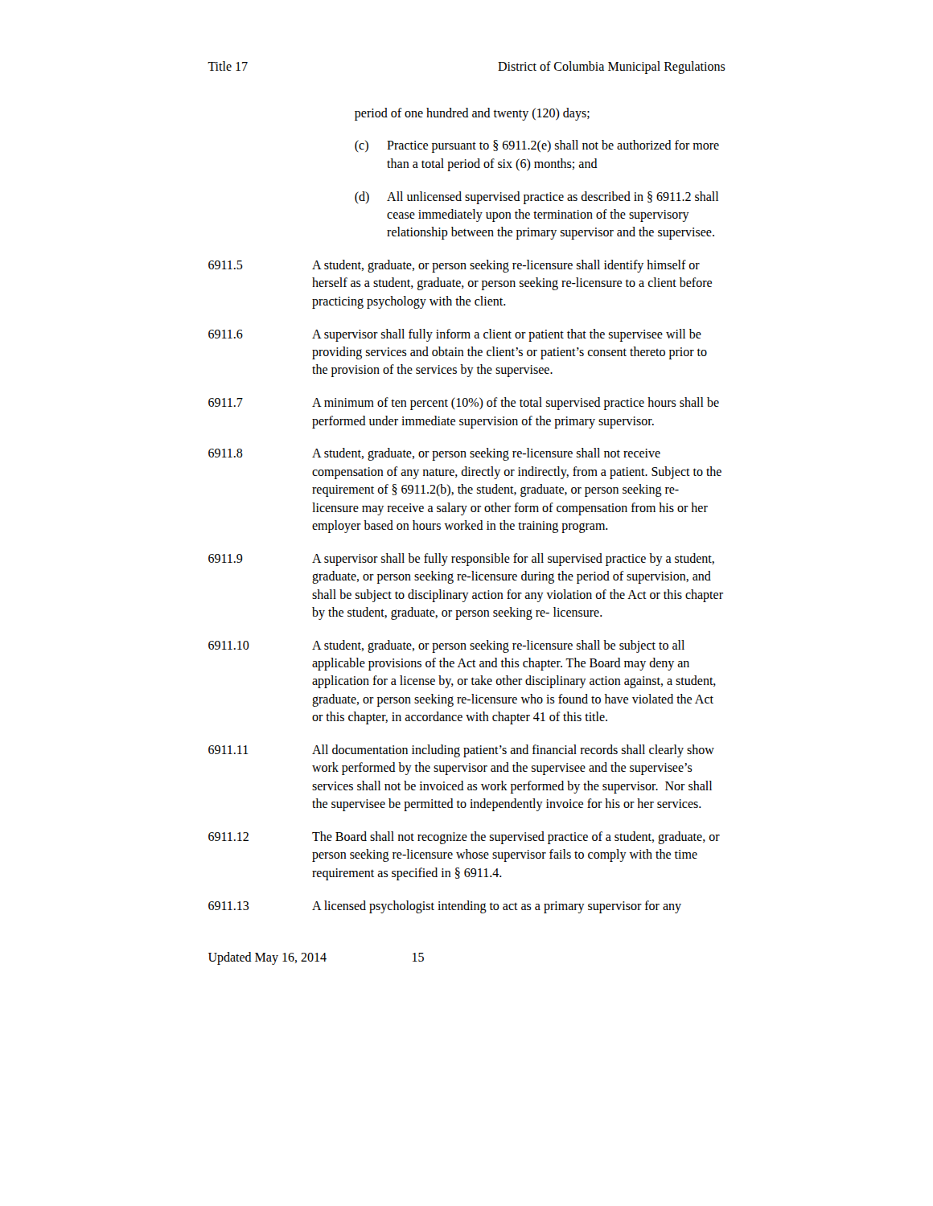Title 17
District of Columbia Municipal Regulations
period of one hundred and twenty (120) days;
(c)
Practice pursuant to § 6911.2(e) shall not be authorized for more than a total period of six (6) months; and
(d)
All unlicensed supervised practice as described in § 6911.2 shall cease immediately upon the termination of the supervisory relationship between the primary supervisor and the supervisee.
6911.5
A student, graduate, or person seeking re-licensure shall identify himself or herself as a student, graduate, or person seeking re-licensure to a client before practicing psychology with the client.
6911.6
A supervisor shall fully inform a client or patient that the supervisee will be providing services and obtain the client’s or patient’s consent thereto prior to the provision of the services by the supervisee.
6911.7
A minimum of ten percent (10%) of the total supervised practice hours shall be performed under immediate supervision of the primary supervisor.
6911.8
A student, graduate, or person seeking re-licensure shall not receive compensation of any nature, directly or indirectly, from a patient. Subject to the requirement of § 6911.2(b), the student, graduate, or person seeking re-licensure may receive a salary or other form of compensation from his or her employer based on hours worked in the training program.
6911.9
A supervisor shall be fully responsible for all supervised practice by a student, graduate, or person seeking re-licensure during the period of supervision, and shall be subject to disciplinary action for any violation of the Act or this chapter by the student, graduate, or person seeking re- licensure.
6911.10
A student, graduate, or person seeking re-licensure shall be subject to all applicable provisions of the Act and this chapter. The Board may deny an application for a license by, or take other disciplinary action against, a student, graduate, or person seeking re-licensure who is found to have violated the Act or this chapter, in accordance with chapter 41 of this title.
6911.11
All documentation including patient’s and financial records shall clearly show work performed by the supervisor and the supervisee and the supervisee’s services shall not be invoiced as work performed by the supervisor. Nor shall the supervisee be permitted to independently invoice for his or her services.
6911.12
The Board shall not recognize the supervised practice of a student, graduate, or person seeking re-licensure whose supervisor fails to comply with the time requirement as specified in § 6911.4.
6911.13
A licensed psychologist intending to act as a primary supervisor for any
Updated May 16, 2014
15